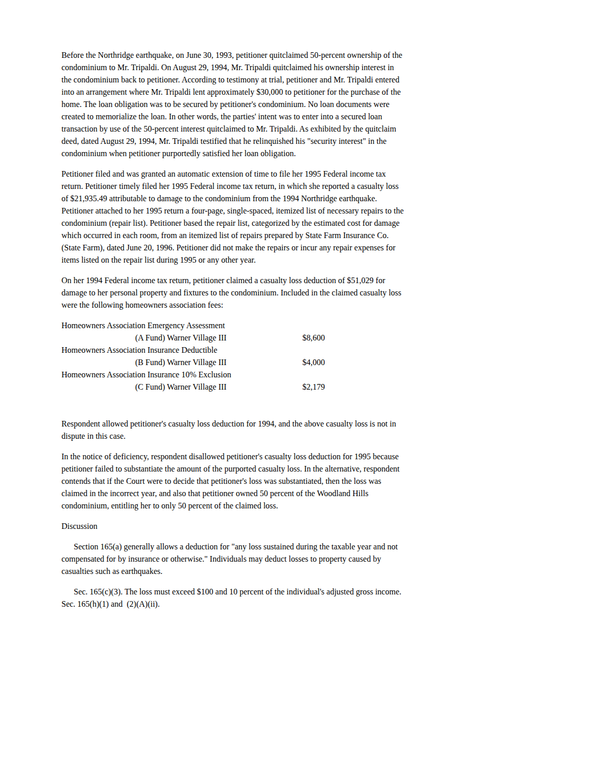Before the Northridge earthquake, on June 30, 1993, petitioner quitclaimed 50-percent ownership of the condominium to Mr. Tripaldi. On August 29, 1994, Mr. Tripaldi quitclaimed his ownership interest in the condominium back to petitioner. According to testimony at trial, petitioner and Mr. Tripaldi entered into an arrangement where Mr. Tripaldi lent approximately $30,000 to petitioner for the purchase of the home. The loan obligation was to be secured by petitioner's condominium. No loan documents were created to memorialize the loan. In other words, the parties' intent was to enter into a secured loan transaction by use of the 50-percent interest quitclaimed to Mr. Tripaldi. As exhibited by the quitclaim deed, dated August 29, 1994, Mr. Tripaldi testified that he relinquished his "security interest" in the condominium when petitioner purportedly satisfied her loan obligation.
Petitioner filed and was granted an automatic extension of time to file her 1995 Federal income tax return. Petitioner timely filed her 1995 Federal income tax return, in which she reported a casualty loss of $21,935.49 attributable to damage to the condominium from the 1994 Northridge earthquake. Petitioner attached to her 1995 return a four-page, single-spaced, itemized list of necessary repairs to the condominium (repair list). Petitioner based the repair list, categorized by the estimated cost for damage which occurred in each room, from an itemized list of repairs prepared by State Farm Insurance Co. (State Farm), dated June 20, 1996. Petitioner did not make the repairs or incur any repair expenses for items listed on the repair list during 1995 or any other year.
On her 1994 Federal income tax return, petitioner claimed a casualty loss deduction of $51,029 for damage to her personal property and fixtures to the condominium. Included in the claimed casualty loss were the following homeowners association fees:
| Homeowners Association Emergency Assessment | |
| (A Fund) Warner Village III | $8,600 |
| Homeowners Association Insurance Deductible | |
| (B Fund) Warner Village III | $4,000 |
| Homeowners Association Insurance 10% Exclusion | |
| (C Fund) Warner Village III | $2,179 |
Respondent allowed petitioner's casualty loss deduction for 1994, and the above casualty loss is not in dispute in this case.
In the notice of deficiency, respondent disallowed petitioner's casualty loss deduction for 1995 because petitioner failed to substantiate the amount of the purported casualty loss. In the alternative, respondent contends that if the Court were to decide that petitioner's loss was substantiated, then the loss was claimed in the incorrect year, and also that petitioner owned 50 percent of the Woodland Hills condominium, entitling her to only 50 percent of the claimed loss.
Discussion
Section 165(a) generally allows a deduction for "any loss sustained during the taxable year and not compensated for by insurance or otherwise." Individuals may deduct losses to property caused by casualties such as earthquakes.
Sec. 165(c)(3). The loss must exceed $100 and 10 percent of the individual's adjusted gross income. Sec. 165(h)(1) and (2)(A)(ii).